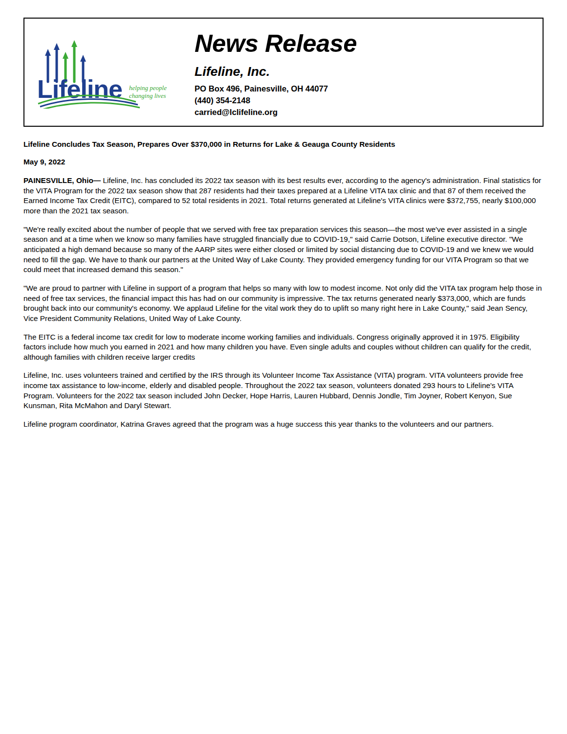Lifeline helping people changing lives
News Release
Lifeline, Inc.
PO Box 496, Painesville, OH 44077
(440) 354-2148
carried@lclifeline.org
Lifeline Concludes Tax Season, Prepares Over $370,000 in Returns for Lake & Geauga County Residents
May 9, 2022
PAINESVILLE, Ohio— Lifeline, Inc. has concluded its 2022 tax season with its best results ever, according to the agency's administration. Final statistics for the VITA Program for the 2022 tax season show that 287 residents had their taxes prepared at a Lifeline VITA tax clinic and that 87 of them received the Earned Income Tax Credit (EITC), compared to 52 total residents in 2021. Total returns generated at Lifeline's VITA clinics were $372,755, nearly $100,000 more than the 2021 tax season.
"We're really excited about the number of people that we served with free tax preparation services this season—the most we've ever assisted in a single season and at a time when we know so many families have struggled financially due to COVID-19," said Carrie Dotson, Lifeline executive director. "We anticipated a high demand because so many of the AARP sites were either closed or limited by social distancing due to COVID-19 and we knew we would need to fill the gap. We have to thank our partners at the United Way of Lake County. They provided emergency funding for our VITA Program so that we could meet that increased demand this season."
"We are proud to partner with Lifeline in support of a program that helps so many with low to modest income. Not only did the VITA tax program help those in need of free tax services, the financial impact this has had on our community is impressive. The tax returns generated nearly $373,000, which are funds brought back into our community's economy. We applaud Lifeline for the vital work they do to uplift so many right here in Lake County," said Jean Sency, Vice President Community Relations, United Way of Lake County.
The EITC is a federal income tax credit for low to moderate income working families and individuals. Congress originally approved it in 1975. Eligibility factors include how much you earned in 2021 and how many children you have. Even single adults and couples without children can qualify for the credit, although families with children receive larger credits
Lifeline, Inc. uses volunteers trained and certified by the IRS through its Volunteer Income Tax Assistance (VITA) program. VITA volunteers provide free income tax assistance to low-income, elderly and disabled people. Throughout the 2022 tax season, volunteers donated 293 hours to Lifeline's VITA Program. Volunteers for the 2022 tax season included John Decker, Hope Harris, Lauren Hubbard, Dennis Jondle, Tim Joyner, Robert Kenyon, Sue Kunsman, Rita McMahon and Daryl Stewart.
Lifeline program coordinator, Katrina Graves agreed that the program was a huge success this year thanks to the volunteers and our partners.